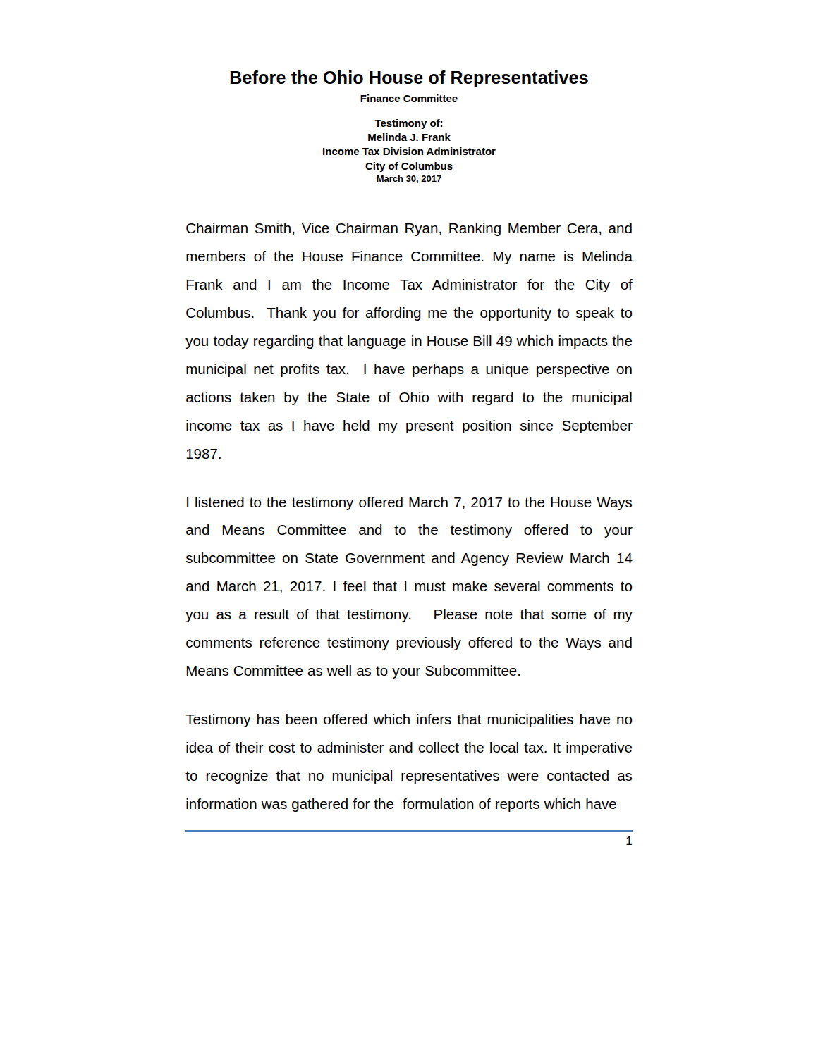Before the Ohio House of Representatives
Finance Committee
Testimony of:
Melinda J. Frank
Income Tax Division Administrator
City of Columbus
March 30, 2017
Chairman Smith, Vice Chairman Ryan, Ranking Member Cera, and members of the House Finance Committee. My name is Melinda Frank and I am the Income Tax Administrator for the City of Columbus. Thank you for affording me the opportunity to speak to you today regarding that language in House Bill 49 which impacts the municipal net profits tax. I have perhaps a unique perspective on actions taken by the State of Ohio with regard to the municipal income tax as I have held my present position since September 1987.
I listened to the testimony offered March 7, 2017 to the House Ways and Means Committee and to the testimony offered to your subcommittee on State Government and Agency Review March 14 and March 21, 2017. I feel that I must make several comments to you as a result of that testimony. Please note that some of my comments reference testimony previously offered to the Ways and Means Committee as well as to your Subcommittee.
Testimony has been offered which infers that municipalities have no idea of their cost to administer and collect the local tax. It imperative to recognize that no municipal representatives were contacted as information was gathered for the formulation of reports which have
1